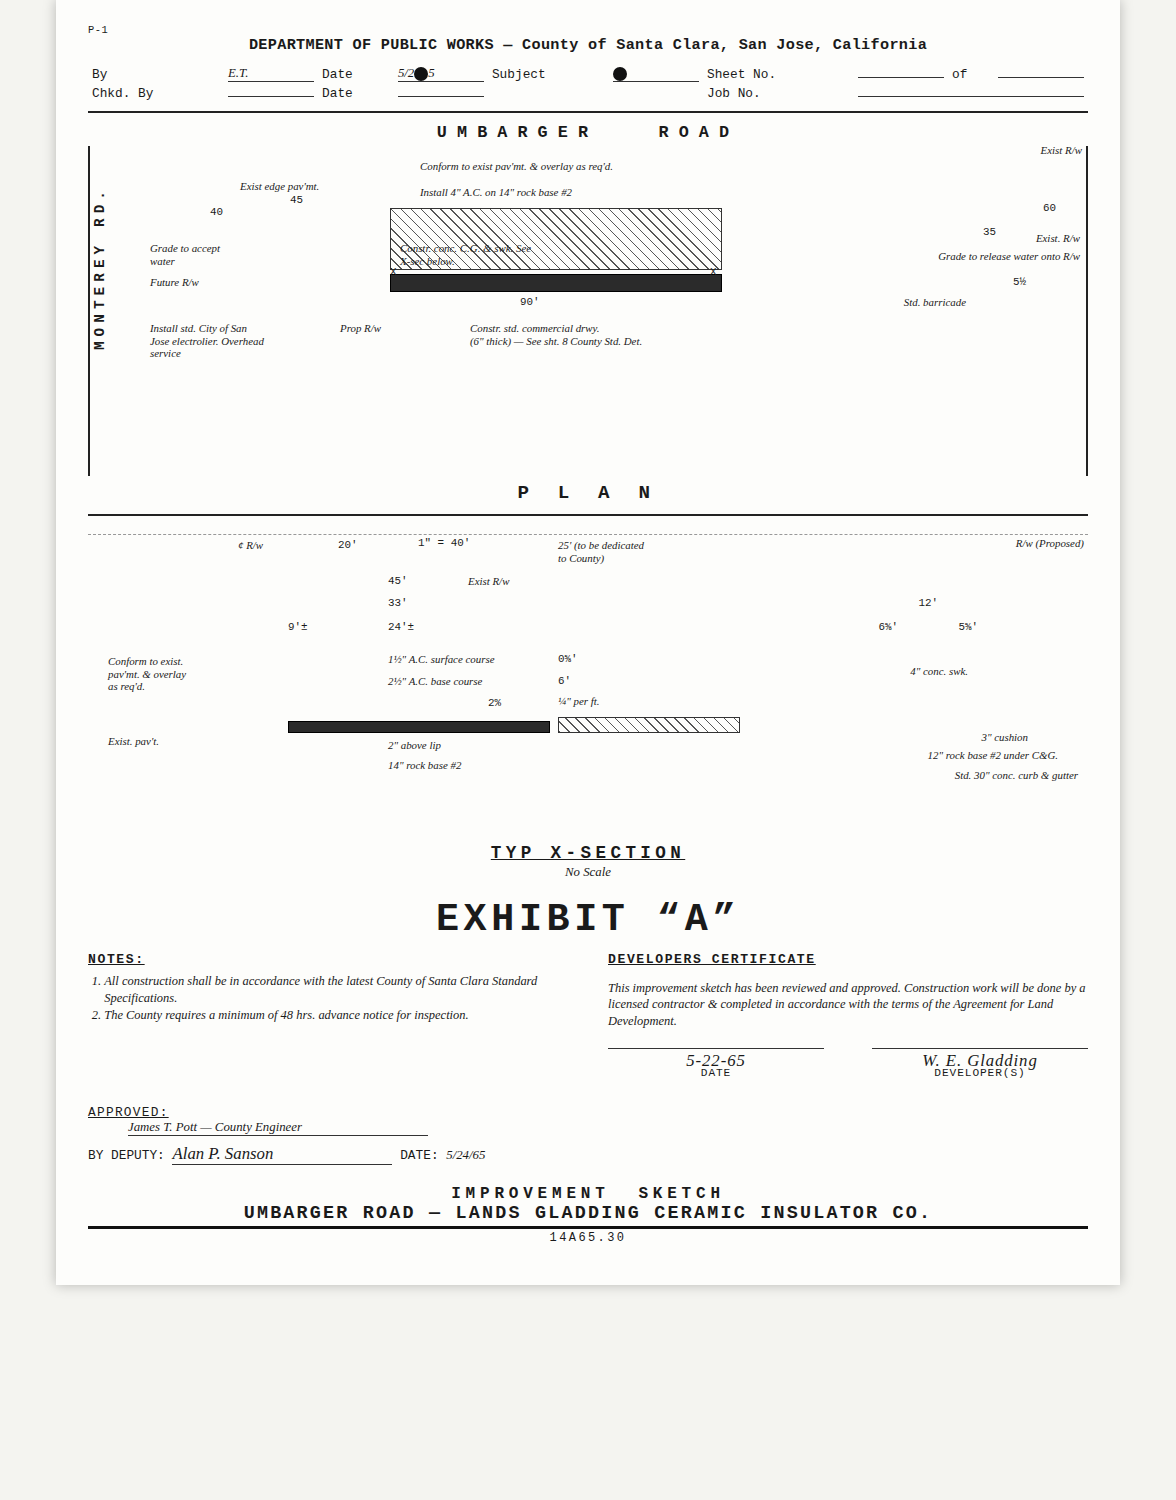P-1
DEPARTMENT OF PUBLIC WORKS — County of Santa Clara, San Jose, California
| By | E.T. | Date | 5/2 5 | Subject | | Sheet No. | | of | |
| Chkd. By | | Date | | | | Job No. | |
UMBARGER ROAD
MONTEREY RD.
Exist R/w
Conform to exist pav'mt. & overlay as req'd.
Exist edge pav'mt.
Install 4" A.C. on 14" rock base #2
Grade to accept
water
Future R/w
Install std. City of San
Jose electrolier. Overhead
service
Constr. conc. C.G. & swk. See
X-sec below.
Prop R/w
Constr. std. commercial drwy.
(6" thick) — See sht. 8 County Std. Det.
Exist. R/w
Grade to release water onto R/w
Std. barricade
40
45
60
35
5½
90'
X
X
P L A N
¢ R/w
20'
1" = 40'
25' (to be dedicated
to County)
R/w (Proposed)
45'
Exist R/w
33'
12'
9'±
24'±
6⅝'
5⅝'
Conform to exist.
pav'mt. & overlay
as req'd.
1½" A.C. surface course
2½" A.C. base course
0⅝'
6'
4" conc. swk.
¼" per ft.
2%
Exist. pav't.
2" above lip
14" rock base #2
3" cushion
12" rock base #2 under C&G.
Std. 30" conc. curb & gutter
TYP X-SECTION
No Scale
EXHIBIT “A”
NOTES:
All construction shall be in accordance with the latest County of Santa Clara Standard Specifications.
The County requires a minimum of 48 hrs. advance notice for inspection.
DEVELOPERS CERTIFICATE
This improvement sketch has been reviewed and approved. Construction work will be done by a licensed contractor & completed in accordance with the terms of the Agreement for Land Development.
5-22-65 DATE
W. E. Gladding DEVELOPER(S)
APPROVED:
James T. Pott — County Engineer
BY DEPUTY: Alan P. Sanson DATE: 5/24/65
IMPROVEMENT SKETCH
UMBARGER ROAD — LANDS GLADDING CERAMIC INSULATOR CO.
14A65.30